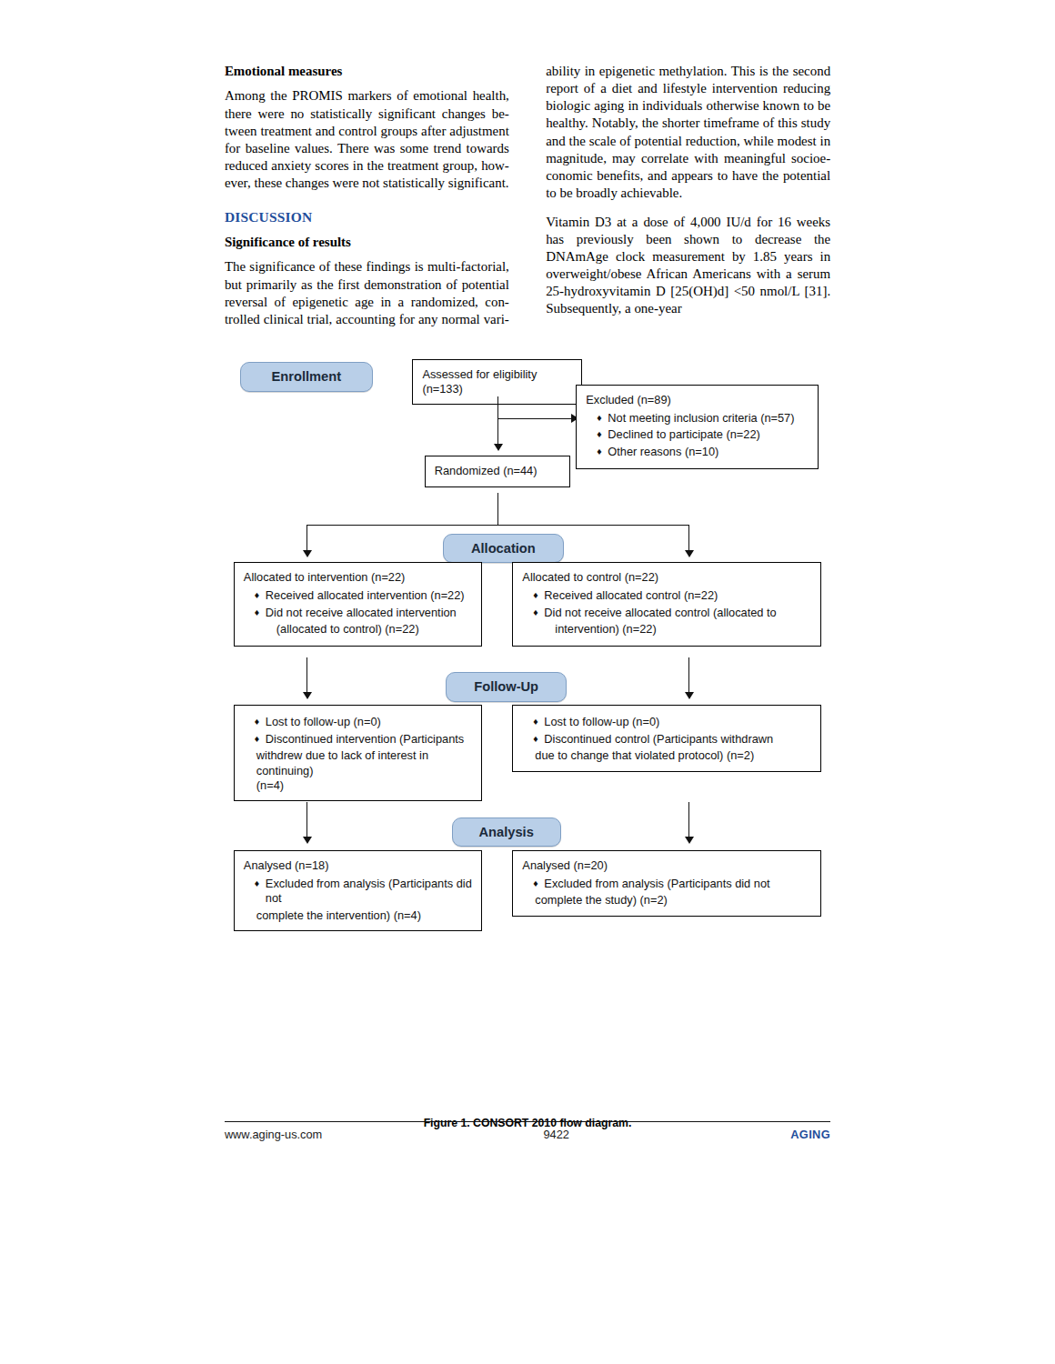Emotional measures
Among the PROMIS markers of emotional health, there were no statistically significant changes between treatment and control groups after adjustment for baseline values. There was some trend towards reduced anxiety scores in the treatment group, however, these changes were not statistically significant.
DISCUSSION
Significance of results
The significance of these findings is multi-factorial, but primarily as the first demonstration of potential reversal of epigenetic age in a randomized, controlled clinical trial, accounting for any normal variability in epigenetic methylation. This is the second report of a diet and lifestyle intervention reducing biologic aging in individuals otherwise known to be healthy. Notably, the shorter timeframe of this study and the scale of potential reduction, while modest in magnitude, may correlate with meaningful socioeconomic benefits, and appears to have the potential to be broadly achievable.
Vitamin D3 at a dose of 4,000 IU/d for 16 weeks has previously been shown to decrease the DNAmAge clock measurement by 1.85 years in overweight/obese African Americans with a serum 25-hydroxyvitamin D [25(OH)d] <50 nmol/L [31]. Subsequently, a one-year
Enrollment
Assessed for eligibility (n=133)
Excluded (n=89)
Not meeting inclusion criteria (n=57)
Declined to participate (n=22)
Other reasons (n=10)
Randomized (n=44)
Allocation
Allocated to intervention (n=22)
Received allocated intervention (n=22)
Did not receive allocated intervention
(allocated to control) (n=22)
Allocated to control (n=22)
Received allocated control (n=22)
Did not receive allocated control (allocated to
intervention) (n=22)
Follow-Up
Lost to follow-up (n=0)
Discontinued intervention (Participants
withdrew due to lack of interest in continuing)
(n=4)
Lost to follow-up (n=0)
Discontinued control (Participants withdrawn
due to change that violated protocol) (n=2)
Analysis
Analysed (n=18)
Excluded from analysis (Participants did not
complete the intervention) (n=4)
Analysed (n=20)
Excluded from analysis (Participants did not
complete the study) (n=2)
Figure 1. CONSORT 2010 flow diagram.
www.aging-us.com
9422
AGING